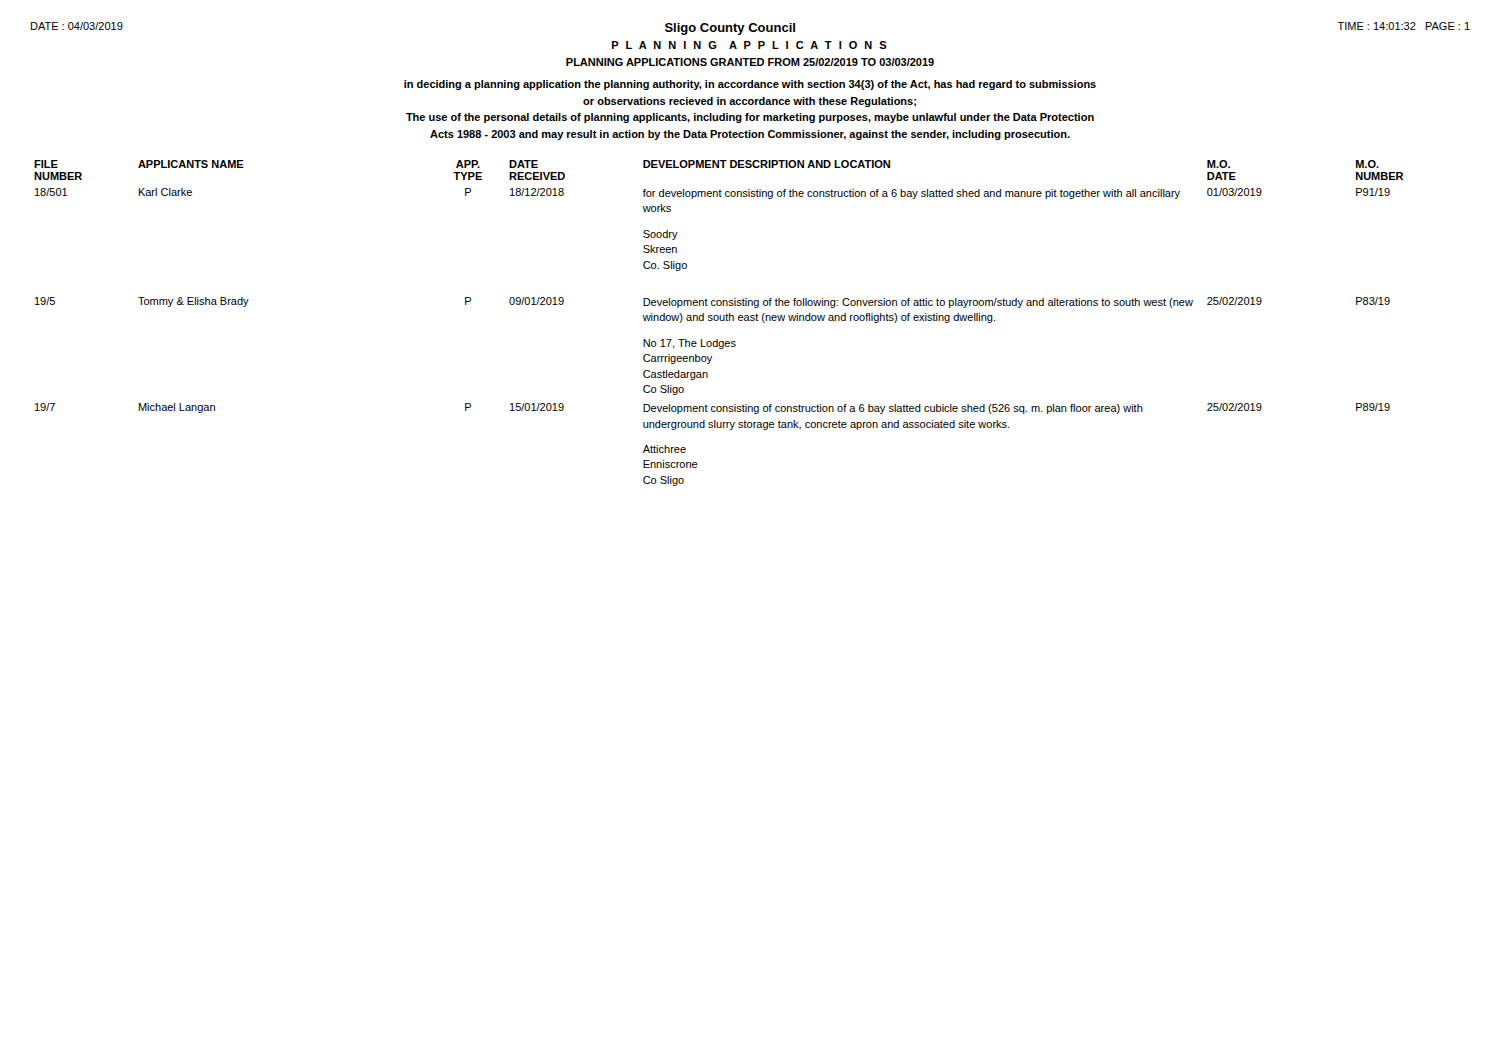DATE : 04/03/2019
Sligo County Council
TIME : 14:01:32 PAGE : 1
P L A N N I N G A P P L I C A T I O N S
PLANNING APPLICATIONS GRANTED FROM 25/02/2019 TO 03/03/2019
in deciding a planning application the planning authority, in accordance with section 34(3) of the Act, has had regard to submissions
or observations recieved in accordance with these Regulations;
The use of the personal details of planning applicants, including for marketing purposes, maybe unlawful under the Data Protection
Acts 1988 - 2003 and may result in action by the Data Protection Commissioner, against the sender, including prosecution.
| FILE NUMBER | APPLICANTS NAME | APP. TYPE | DATE RECEIVED | DEVELOPMENT DESCRIPTION AND LOCATION | M.O. DATE | M.O. NUMBER |
| --- | --- | --- | --- | --- | --- | --- |
| 18/501 | Karl Clarke | P | 18/12/2018 | for development consisting of the construction of a 6 bay slatted shed and manure pit together with all ancillary works Soodry Skreen Co. Sligo | 01/03/2019 | P91/19 |
| 19/5 | Tommy & Elisha Brady | P | 09/01/2019 | Development consisting of the following: Conversion of attic to playroom/study and alterations to south west (new window) and south east (new window and rooflights) of existing dwelling. No 17, The Lodges Carrrigeenboy Castledargan Co Sligo | 25/02/2019 | P83/19 |
| 19/7 | Michael Langan | P | 15/01/2019 | Development consisting of construction of a 6 bay slatted cubicle shed (526 sq. m. plan floor area) with underground slurry storage tank, concrete apron and associated site works. Attichree Enniscrone Co Sligo | 25/02/2019 | P89/19 |